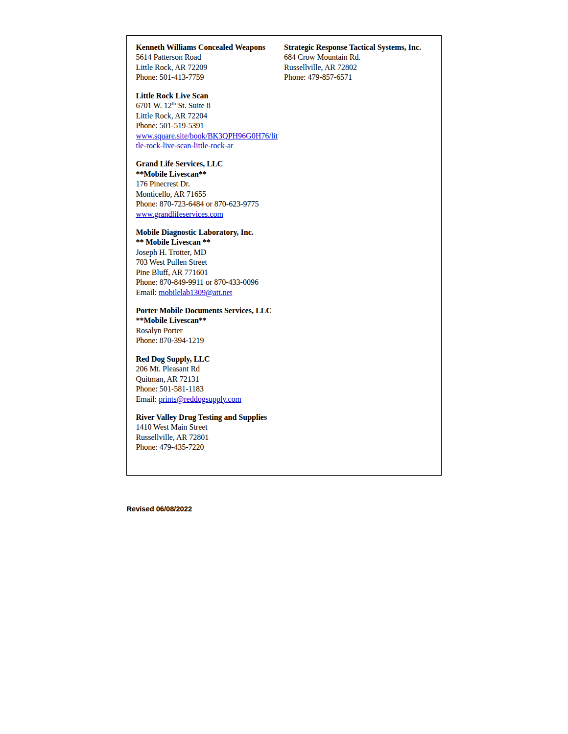Kenneth Williams Concealed Weapons
5614 Patterson Road
Little Rock, AR 72209
Phone: 501-413-7759
Little Rock Live Scan
6701 W. 12th St. Suite 8
Little Rock, AR 72204
Phone: 501-519-5391
www.square.site/book/BK3QPH96G0H76/little-rock-live-scan-little-rock-ar
Grand Life Services, LLC
**Mobile Livescan**
176 Pinecrest Dr.
Monticello, AR 71655
Phone: 870-723-6484 or 870-623-9775
www.grandlifeservices.com
Mobile Diagnostic Laboratory, Inc.
** Mobile Livescan **
Joseph H. Trotter, MD
703 West Pullen Street
Pine Bluff, AR 771601
Phone: 870-849-9911 or 870-433-0096
Email: mobilelab1309@att.net
Porter Mobile Documents Services, LLC
**Mobile Livescan**
Rosalyn Porter
Phone: 870-394-1219
Red Dog Supply, LLC
206 Mt. Pleasant Rd
Quitman, AR 72131
Phone: 501-581-1183
Email: prints@reddogsupply.com
River Valley Drug Testing and Supplies
1410 West Main Street
Russellville, AR 72801
Phone: 479-435-7220
Strategic Response Tactical Systems, Inc.
684 Crow Mountain Rd.
Russellville, AR 72802
Phone: 479-857-6571
Revised 06/08/2022